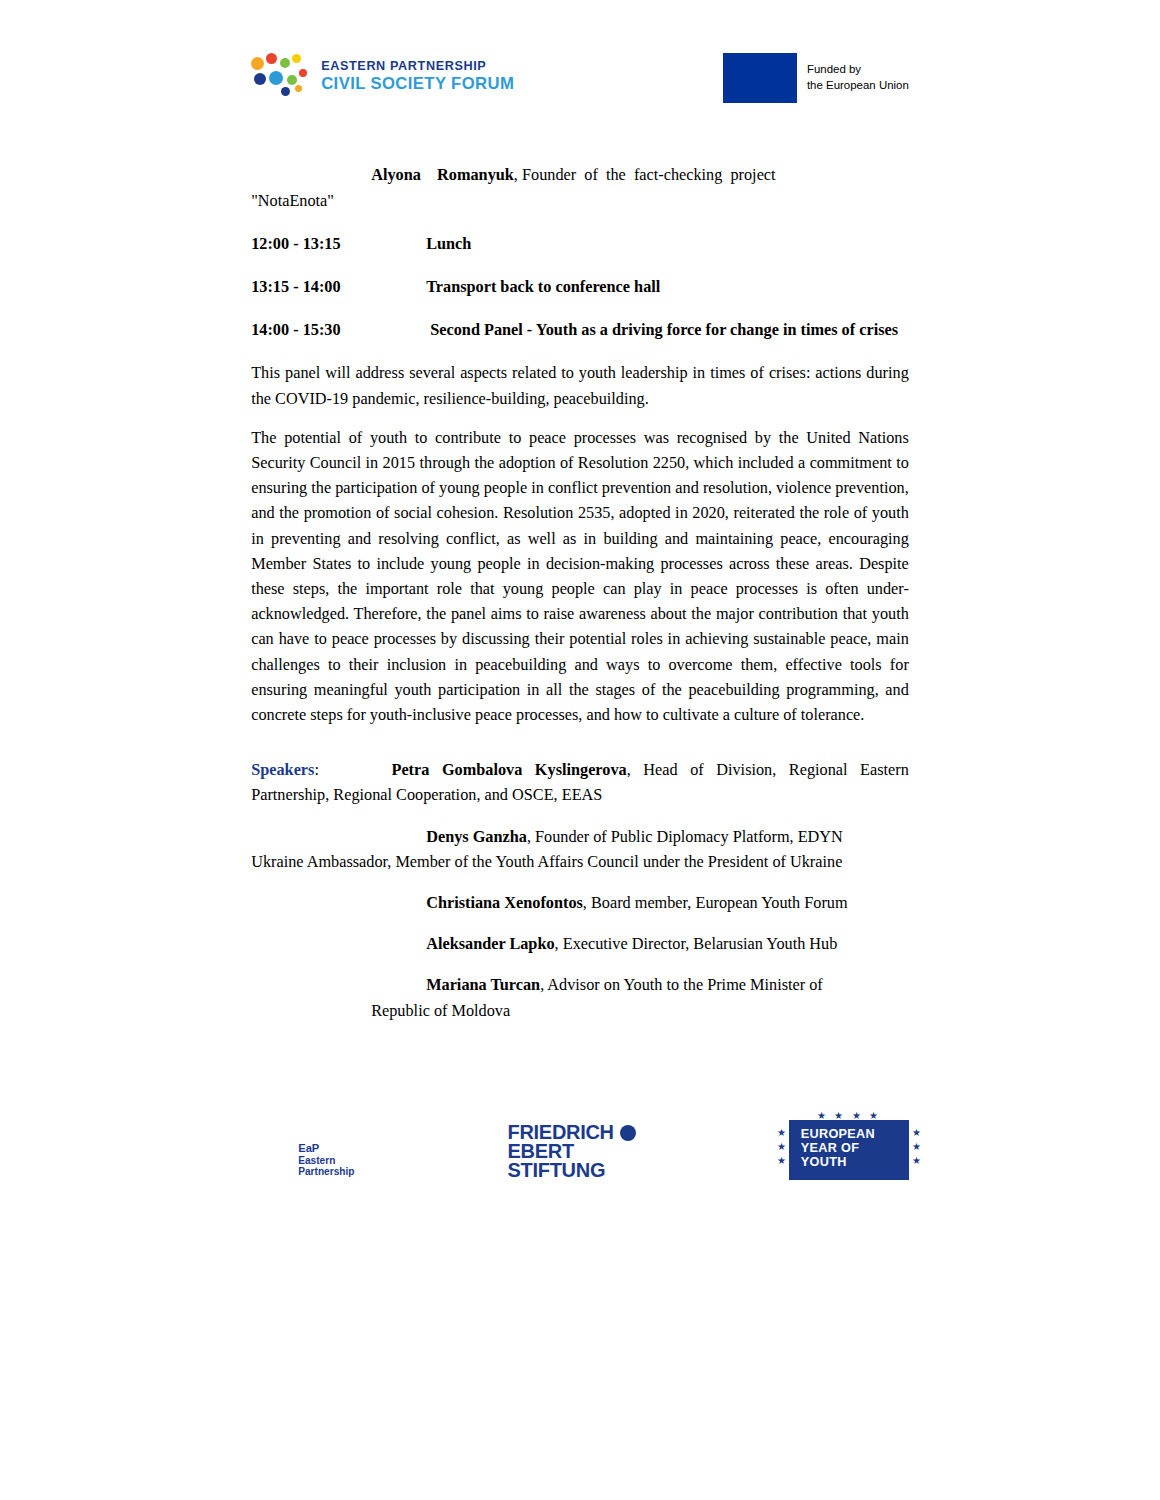EASTERN PARTNERSHIP
CIVIL SOCIETY FORUM
Funded by
the European Union
Alyona Romanyuk, Founder of the fact-checking project
"NotaEnota"
12:00 - 13:15 Lunch
13:15 - 14:00 Transport back to conference hall
14:00 - 15:30 Second Panel - Youth as a driving force for change in times of crises
This panel will address several aspects related to youth leadership in times of crises: actions during the COVID-19 pandemic, resilience-building, peacebuilding.
The potential of youth to contribute to peace processes was recognised by the United Nations Security Council in 2015 through the adoption of Resolution 2250, which included a commitment to ensuring the participation of young people in conflict prevention and resolution, violence prevention, and the promotion of social cohesion. Resolution 2535, adopted in 2020, reiterated the role of youth in preventing and resolving conflict, as well as in building and maintaining peace, encouraging Member States to include young people in decision-making processes across these areas. Despite these steps, the important role that young people can play in peace processes is often under-acknowledged. Therefore, the panel aims to raise awareness about the major contribution that youth can have to peace processes by discussing their potential roles in achieving sustainable peace, main challenges to their inclusion in peacebuilding and ways to overcome them, effective tools for ensuring meaningful youth participation in all the stages of the peacebuilding programming, and concrete steps for youth-inclusive peace processes, and how to cultivate a culture of tolerance.
Speakers: Petra Gombalova Kyslingerova, Head of Division, Regional Eastern Partnership, Regional Cooperation, and OSCE, EEAS
Denys Ganzha, Founder of Public Diplomacy Platform, EDYN
Ukraine Ambassador, Member of the Youth Affairs Council under the President of Ukraine
Christiana Xenofontos, Board member, European Youth Forum
Aleksander Lapko, Executive Director, Belarusian Youth Hub
Mariana Turcan, Advisor on Youth to the Prime Minister of
Republic of Moldova
EaPEastern
Partnership
FRIEDRICH
EBERT
STIFTUNG
★ ★ ★ ★
★
★
★
★
★
★
EUROPEAN
YEAR OF
YOUTH